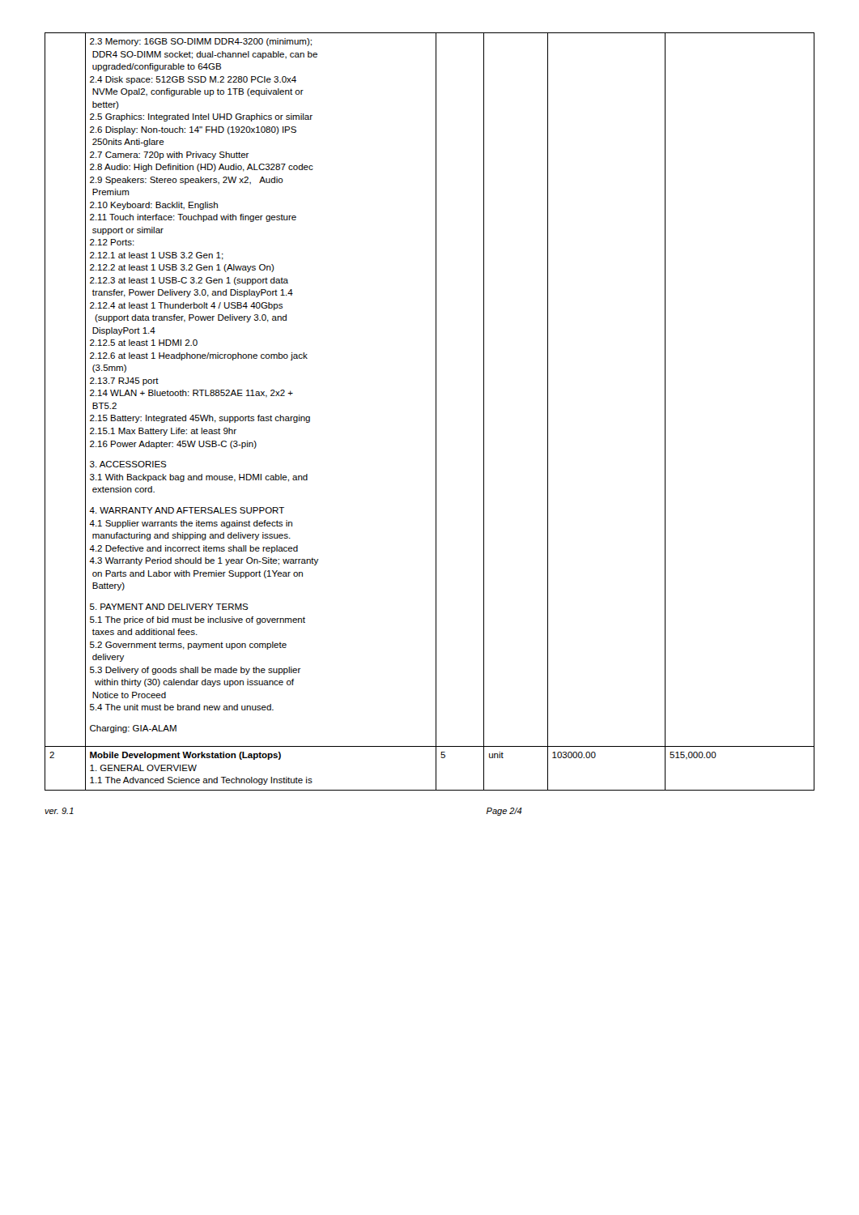| | 2.3 Memory: 16GB SO-DIMM DDR4-3200 (minimum); DDR4 SO-DIMM socket; dual-channel capable, can be upgraded/configurable to 64GB 2.4 Disk space: 512GB SSD M.2 2280 PCIe 3.0x4 NVMe Opal2, configurable up to 1TB (equivalent or better) 2.5 Graphics: Integrated Intel UHD Graphics or similar 2.6 Display: Non-touch: 14" FHD (1920x1080) IPS 250nits Anti-glare 2.7 Camera: 720p with Privacy Shutter 2.8 Audio: High Definition (HD) Audio, ALC3287 codec 2.9 Speakers: Stereo speakers, 2W x2, Audio Premium 2.10 Keyboard: Backlit, English 2.11 Touch interface: Touchpad with finger gesture support or similar 2.12 Ports: 2.12.1 at least 1 USB 3.2 Gen 1; 2.12.2 at least 1 USB 3.2 Gen 1 (Always On) 2.12.3 at least 1 USB-C 3.2 Gen 1 (support data transfer, Power Delivery 3.0, and DisplayPort 1.4 2.12.4 at least 1 Thunderbolt 4 / USB4 40Gbps (support data transfer, Power Delivery 3.0, and DisplayPort 1.4 2.12.5 at least 1 HDMI 2.0 2.12.6 at least 1 Headphone/microphone combo jack (3.5mm) 2.13.7 RJ45 port 2.14 WLAN + Bluetooth: RTL8852AE 11ax, 2x2 + BT5.2 2.15 Battery: Integrated 45Wh, supports fast charging 2.15.1 Max Battery Life: at least 9hr 2.16 Power Adapter: 45W USB-C (3-pin) 3. ACCESSORIES 3.1 With Backpack bag and mouse, HDMI cable, and extension cord. 4. WARRANTY AND AFTERSALES SUPPORT 4.1 Supplier warrants the items against defects in manufacturing and shipping and delivery issues. 4.2 Defective and incorrect items shall be replaced 4.3 Warranty Period should be 1 year On-Site; warranty on Parts and Labor with Premier Support (1Year on Battery) 5. PAYMENT AND DELIVERY TERMS 5.1 The price of bid must be inclusive of government taxes and additional fees. 5.2 Government terms, payment upon complete delivery 5.3 Delivery of goods shall be made by the supplier within thirty (30) calendar days upon issuance of Notice to Proceed 5.4 The unit must be brand new and unused. Charging: GIA-ALAM | | | | |
| 2 | Mobile Development Workstation (Laptops) 1. GENERAL OVERVIEW 1.1 The Advanced Science and Technology Institute is | 5 | unit | 103000.00 | 515,000.00 |
ver. 9.1 Page 2/4